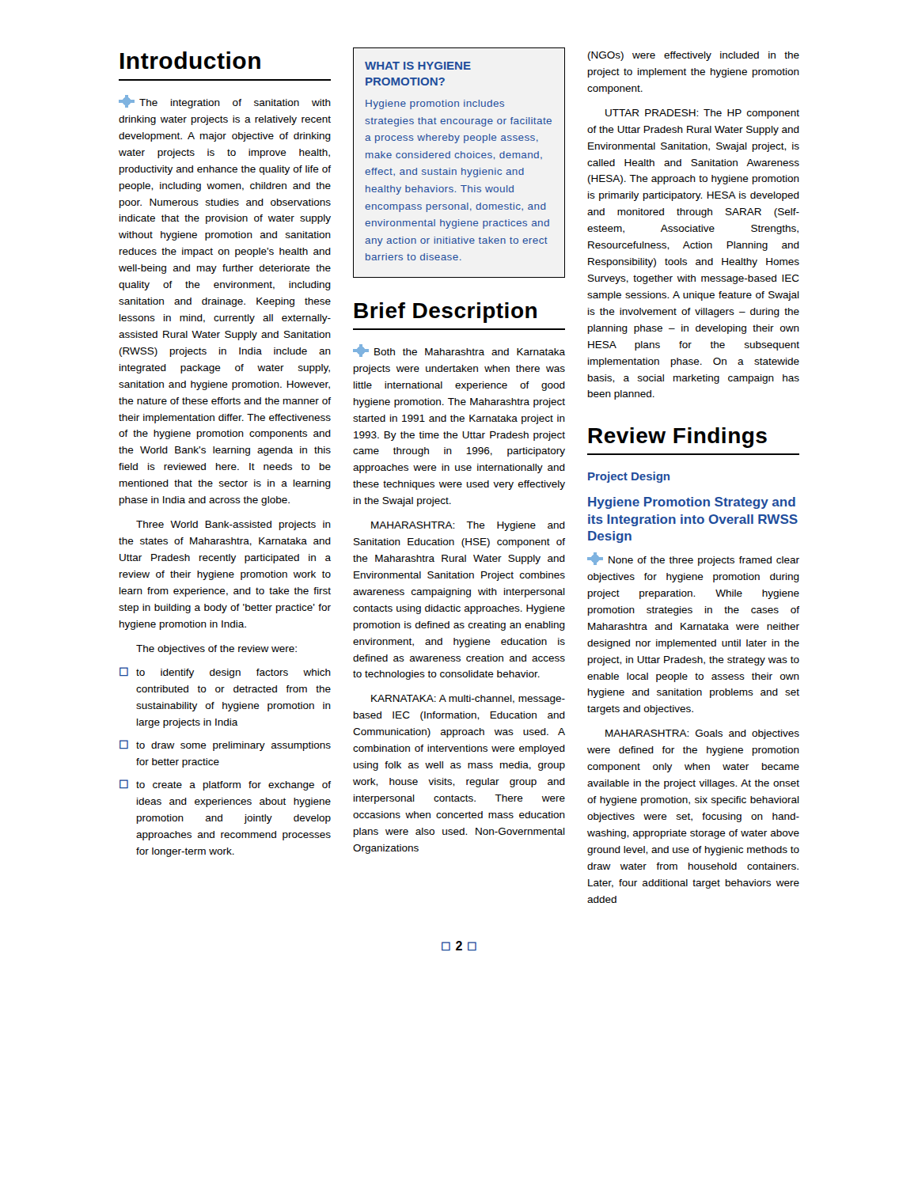Introduction
The integration of sanitation with drinking water projects is a relatively recent development. A major objective of drinking water projects is to improve health, productivity and enhance the quality of life of people, including women, children and the poor. Numerous studies and observations indicate that the provision of water supply without hygiene promotion and sanitation reduces the impact on people's health and well-being and may further deteriorate the quality of the environment, including sanitation and drainage. Keeping these lessons in mind, currently all externally-assisted Rural Water Supply and Sanitation (RWSS) projects in India include an integrated package of water supply, sanitation and hygiene promotion. However, the nature of these efforts and the manner of their implementation differ. The effectiveness of the hygiene promotion components and the World Bank's learning agenda in this field is reviewed here. It needs to be mentioned that the sector is in a learning phase in India and across the globe.
Three World Bank-assisted projects in the states of Maharashtra, Karnataka and Uttar Pradesh recently participated in a review of their hygiene promotion work to learn from experience, and to take the first step in building a body of 'better practice' for hygiene promotion in India.
The objectives of the review were:
☐to identify design factors which contributed to or detracted from the sustainability of hygiene promotion in large projects in India
☐to draw some preliminary assumptions for better practice
☐to create a platform for exchange of ideas and experiences about hygiene promotion and jointly develop approaches and recommend processes for longer-term work.
WHAT IS HYGIENE PROMOTION?
Hygiene promotion includes strategies that encourage or facilitate a process whereby people assess, make considered choices, demand, effect, and sustain hygienic and healthy behaviors. This would encompass personal, domestic, and environmental hygiene practices and any action or initiative taken to erect barriers to disease.
Brief Description
Both the Maharashtra and Karnataka projects were undertaken when there was little international experience of good hygiene promotion. The Maharashtra project started in 1991 and the Karnataka project in 1993. By the time the Uttar Pradesh project came through in 1996, participatory approaches were in use internationally and these techniques were used very effectively in the Swajal project.
MAHARASHTRA: The Hygiene and Sanitation Education (HSE) component of the Maharashtra Rural Water Supply and Environmental Sanitation Project combines awareness campaigning with interpersonal contacts using didactic approaches. Hygiene promotion is defined as creating an enabling environment, and hygiene education is defined as awareness creation and access to technologies to consolidate behavior.
KARNATAKA: A multi-channel, message-based IEC (Information, Education and Communication) approach was used. A combination of interventions were employed using folk as well as mass media, group work, house visits, regular group and interpersonal contacts. There were occasions when concerted mass education plans were also used. Non-Governmental Organizations
(NGOs) were effectively included in the project to implement the hygiene promotion component.
UTTAR PRADESH: The HP component of the Uttar Pradesh Rural Water Supply and Environmental Sanitation, Swajal project, is called Health and Sanitation Awareness (HESA). The approach to hygiene promotion is primarily participatory. HESA is developed and monitored through SARAR (Self-esteem, Associative Strengths, Resourcefulness, Action Planning and Responsibility) tools and Healthy Homes Surveys, together with message-based IEC sample sessions. A unique feature of Swajal is the involvement of villagers – during the planning phase – in developing their own HESA plans for the subsequent implementation phase. On a statewide basis, a social marketing campaign has been planned.
Review Findings
Project Design
Hygiene Promotion Strategy and its Integration into Overall RWSS Design
None of the three projects framed clear objectives for hygiene promotion during project preparation. While hygiene promotion strategies in the cases of Maharashtra and Karnataka were neither designed nor implemented until later in the project, in Uttar Pradesh, the strategy was to enable local people to assess their own hygiene and sanitation problems and set targets and objectives.
MAHARASHTRA: Goals and objectives were defined for the hygiene promotion component only when water became available in the project villages. At the onset of hygiene promotion, six specific behavioral objectives were set, focusing on hand-washing, appropriate storage of water above ground level, and use of hygienic methods to draw water from household containers. Later, four additional target behaviors were added
☐2☐